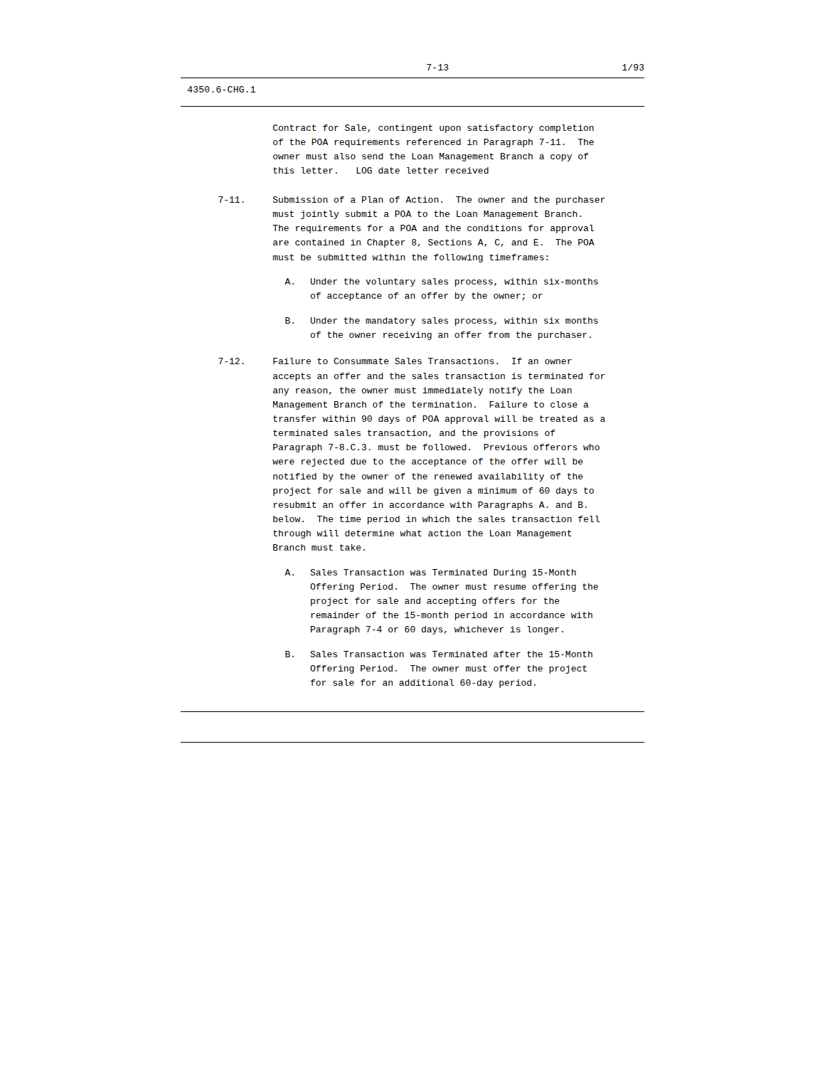7-13 1/93
4350.6-CHG.1
Contract for Sale, contingent upon satisfactory completion of the POA requirements referenced in Paragraph 7-11. The owner must also send the Loan Management Branch a copy of this letter. LOG date letter received
7-11.
Submission of a Plan of Action. The owner and the purchaser must jointly submit a POA to the Loan Management Branch. The requirements for a POA and the conditions for approval are contained in Chapter 8, Sections A, C, and E. The POA must be submitted within the following timeframes:
A.
Under the voluntary sales process, within six-months of acceptance of an offer by the owner; or
B.
Under the mandatory sales process, within six months of the owner receiving an offer from the purchaser.
7-12.
Failure to Consummate Sales Transactions. If an owner accepts an offer and the sales transaction is terminated for any reason, the owner must immediately notify the Loan Management Branch of the termination. Failure to close a transfer within 90 days of POA approval will be treated as a terminated sales transaction, and the provisions of Paragraph 7-8.C.3. must be followed. Previous offerors who were rejected due to the acceptance of the offer will be notified by the owner of the renewed availability of the project for sale and will be given a minimum of 60 days to resubmit an offer in accordance with Paragraphs A. and B. below. The time period in which the sales transaction fell through will determine what action the Loan Management Branch must take.
A.
Sales Transaction was Terminated During 15-Month Offering Period. The owner must resume offering the project for sale and accepting offers for the remainder of the 15-month period in accordance with Paragraph 7-4 or 60 days, whichever is longer.
B.
Sales Transaction was Terminated after the 15-Month Offering Period. The owner must offer the project for sale for an additional 60-day period.